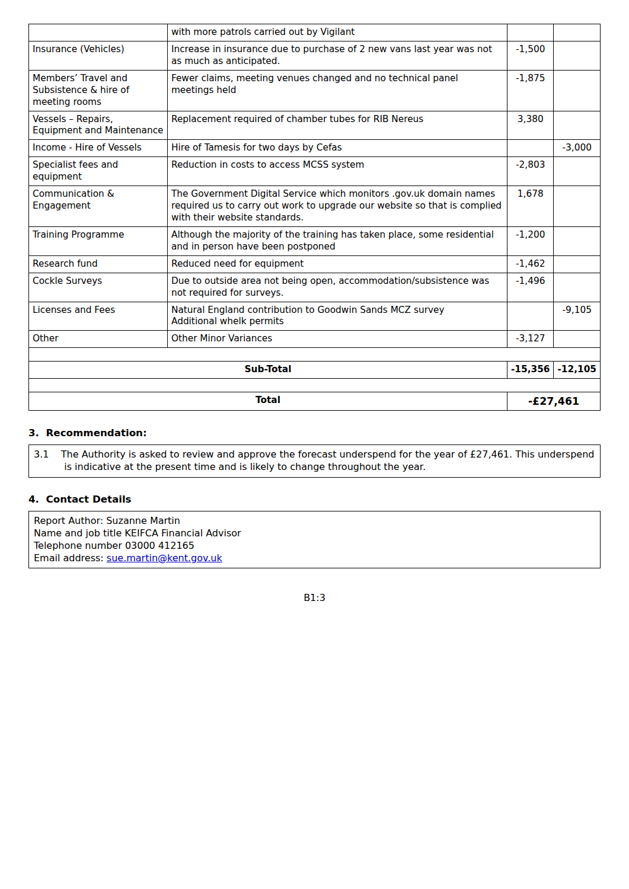| | with more patrols carried out by Vigilant | | |
| Insurance (Vehicles) | Increase in insurance due to purchase of 2 new vans last year was not as much as anticipated. | -1,500 | |
| Members’ Travel and Subsistence & hire of meeting rooms | Fewer claims, meeting venues changed and no technical panel meetings held | -1,875 | |
| Vessels – Repairs, Equipment and Maintenance | Replacement required of chamber tubes for RIB Nereus | 3,380 | |
| Income - Hire of Vessels | Hire of Tamesis for two days by Cefas | | -3,000 |
| Specialist fees and equipment | Reduction in costs to access MCSS system | -2,803 | |
| Communication & Engagement | The Government Digital Service which monitors .gov.uk domain names required us to carry out work to upgrade our website so that is complied with their website standards. | 1,678 | |
| Training Programme | Although the majority of the training has taken place, some residential and in person have been postponed | -1,200 | |
| Research fund | Reduced need for equipment | -1,462 | |
| Cockle Surveys | Due to outside area not being open, accommodation/subsistence was not required for surveys. | -1,496 | |
| Licenses and Fees | Natural England contribution to Goodwin Sands MCZ survey Additional whelk permits | | -9,105 |
| Other | Other Minor Variances | -3,127 | |
| Sub-Total | -15,356 | -12,105 |
| Total | -£27,461 |
3. Recommendation:
3.1 The Authority is asked to review and approve the forecast underspend for the year of £27,461. This underspend is indicative at the present time and is likely to change throughout the year.
4. Contact Details
Report Author: Suzanne Martin
Name and job title KEIFCA Financial Advisor
Telephone number 03000 412165
Email address: sue.martin@kent.gov.uk
B1:3